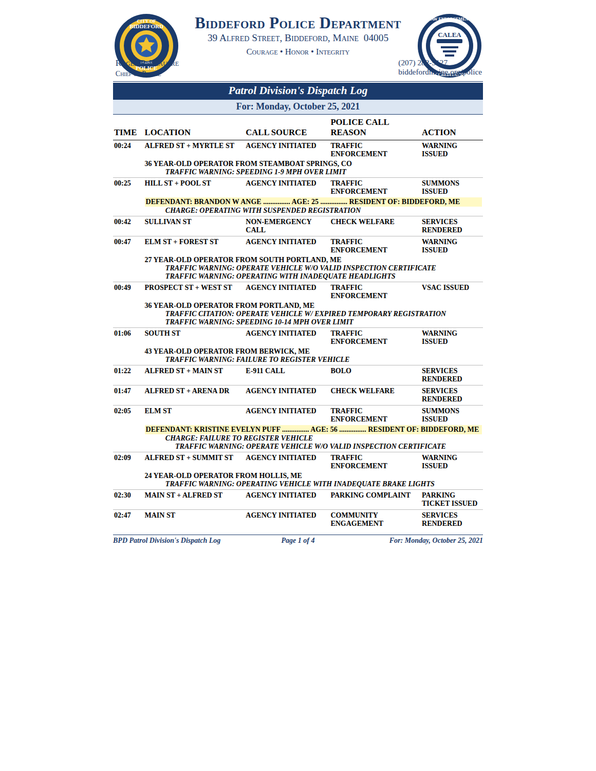CITY OF BIDDEFORD POLICE MAINE
LAW ENFORCEMENT ACCREDITATION CALEA
Biddeford Police Department
39 Alfred Street, Biddeford, Maine 04005
Courage • Honor • Integrity
Roger P. Beaupre
Chief of Police
(207) 282-5127
biddefordmaine.org/police
Patrol Division's Dispatch Log
For: Monday, October 25, 2021
| TIME | LOCATION | CALL SOURCE | POLICE CALL REASON | ACTION |
| --- | --- | --- | --- | --- |
| 00:24 | ALFRED ST + MYRTLE ST | AGENCY INITIATED | TRAFFIC ENFORCEMENT | WARNING ISSUED |
| | 36 YEAR-OLD OPERATOR FROM STEAMBOAT SPRINGS, CO TRAFFIC WARNING: SPEEDING 1-9 MPH OVER LIMIT |
| 00:25 | HILL ST + POOL ST | AGENCY INITIATED | TRAFFIC ENFORCEMENT | SUMMONS ISSUED |
| | DEFENDANT: BRANDON W ANGE ............... AGE: 25 ............... RESIDENT OF: BIDDEFORD, ME CHARGE: OPERATING WITH SUSPENDED REGISTRATION |
| 00:42 | SULLIVAN ST | NON-EMERGENCY CALL | CHECK WELFARE | SERVICES RENDERED |
| 00:47 | ELM ST + FOREST ST | AGENCY INITIATED | TRAFFIC ENFORCEMENT | WARNING ISSUED |
| | 27 YEAR-OLD OPERATOR FROM SOUTH PORTLAND, ME TRAFFIC WARNING: OPERATE VEHICLE W/O VALID INSPECTION CERTIFICATE TRAFFIC WARNING: OPERATING WITH INADEQUATE HEADLIGHTS |
| 00:49 | PROSPECT ST + WEST ST | AGENCY INITIATED | TRAFFIC ENFORCEMENT | VSAC ISSUED |
| | 36 YEAR-OLD OPERATOR FROM PORTLAND, ME TRAFFIC CITATION: OPERATE VEHICLE W/ EXPIRED TEMPORARY REGISTRATION TRAFFIC WARNING: SPEEDING 10-14 MPH OVER LIMIT |
| 01:06 | SOUTH ST | AGENCY INITIATED | TRAFFIC ENFORCEMENT | WARNING ISSUED |
| | 43 YEAR-OLD OPERATOR FROM BERWICK, ME TRAFFIC WARNING: FAILURE TO REGISTER VEHICLE |
| 01:22 | ALFRED ST + MAIN ST | E-911 CALL | BOLO | SERVICES RENDERED |
| 01:47 | ALFRED ST + ARENA DR | AGENCY INITIATED | CHECK WELFARE | SERVICES RENDERED |
| 02:05 | ELM ST | AGENCY INITIATED | TRAFFIC ENFORCEMENT | SUMMONS ISSUED |
| | DEFENDANT: KRISTINE EVELYN PUFF ............... AGE: 56 ............... RESIDENT OF: BIDDEFORD, ME CHARGE: FAILURE TO REGISTER VEHICLE TRAFFIC WARNING: OPERATE VEHICLE W/O VALID INSPECTION CERTIFICATE |
| 02:09 | ALFRED ST + SUMMIT ST | AGENCY INITIATED | TRAFFIC ENFORCEMENT | WARNING ISSUED |
| | 24 YEAR-OLD OPERATOR FROM HOLLIS, ME TRAFFIC WARNING: OPERATING VEHICLE WITH INADEQUATE BRAKE LIGHTS |
| 02:30 | MAIN ST + ALFRED ST | AGENCY INITIATED | PARKING COMPLAINT | PARKING TICKET ISSUED |
| 02:47 | MAIN ST | AGENCY INITIATED | COMMUNITY ENGAGEMENT | SERVICES RENDERED |
BPD Patrol Division's Dispatch Log Page 1 of 4 For: Monday, October 25, 2021